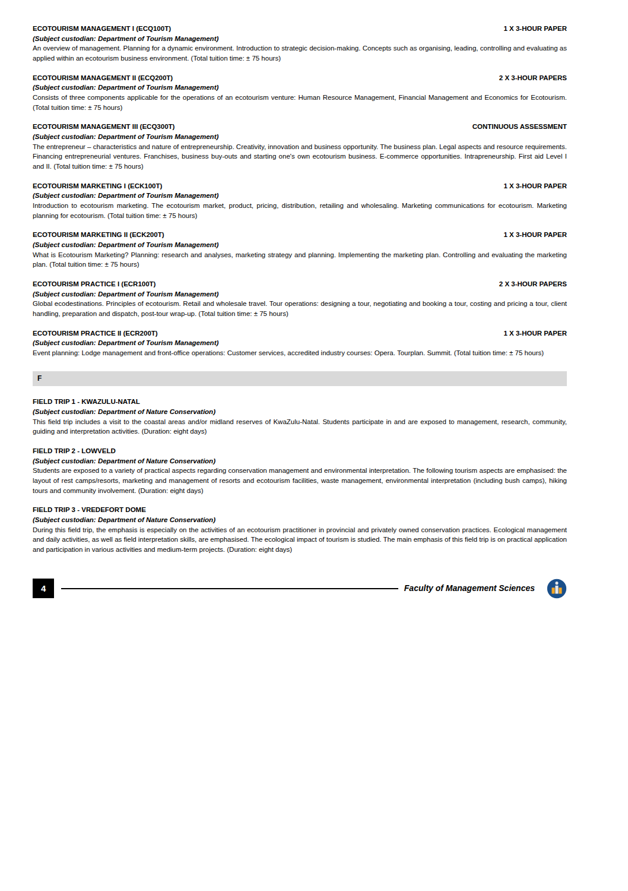Ecotourism Management I (ECQ100T) 1 x 3-hour paper
(Subject custodian: Department of Tourism Management)
An overview of management. Planning for a dynamic environment. Introduction to strategic decision-making. Concepts such as organising, leading, controlling and evaluating as applied within an ecotourism business environment. (Total tuition time: ± 75 hours)
Ecotourism Management II (ECQ200T) 2 x 3-hour papers
(Subject custodian: Department of Tourism Management)
Consists of three components applicable for the operations of an ecotourism venture: Human Resource Management, Financial Management and Economics for Ecotourism. (Total tuition time: ± 75 hours)
Ecotourism Management III (ECQ300T) Continuous assessment
(Subject custodian: Department of Tourism Management)
The entrepreneur – characteristics and nature of entrepreneurship. Creativity, innovation and business opportunity. The business plan. Legal aspects and resource requirements. Financing entrepreneurial ventures. Franchises, business buy-outs and starting one's own ecotourism business. E-commerce opportunities. Intrapreneurship. First aid Level I and II. (Total tuition time: ± 75 hours)
Ecotourism Marketing I (ECK100T) 1 x 3-hour paper
(Subject custodian: Department of Tourism Management)
Introduction to ecotourism marketing. The ecotourism market, product, pricing, distribution, retailing and wholesaling. Marketing communications for ecotourism. Marketing planning for ecotourism. (Total tuition time: ± 75 hours)
Ecotourism Marketing II (ECK200T) 1 x 3-hour paper
(Subject custodian: Department of Tourism Management)
What is Ecotourism Marketing? Planning: research and analyses, marketing strategy and planning. Implementing the marketing plan. Controlling and evaluating the marketing plan. (Total tuition time: ± 75 hours)
Ecotourism Practice I (ECR100T) 2 x 3-hour papers
(Subject custodian: Department of Tourism Management)
Global ecodestinations. Principles of ecotourism. Retail and wholesale travel. Tour operations: designing a tour, negotiating and booking a tour, costing and pricing a tour, client handling, preparation and dispatch, post-tour wrap-up. (Total tuition time: ± 75 hours)
Ecotourism Practice II (ECR200T) 1 x 3-hour paper
(Subject custodian: Department of Tourism Management)
Event planning: Lodge management and front-office operations: Customer services, accredited industry courses: Opera. Tourplan. Summit. (Total tuition time: ± 75 hours)
F
Field Trip 1 - KwaZulu-Natal
(Subject custodian: Department of Nature Conservation)
This field trip includes a visit to the coastal areas and/or midland reserves of KwaZulu-Natal. Students participate in and are exposed to management, research, community, guiding and interpretation activities. (Duration: eight days)
Field Trip 2 - Lowveld
(Subject custodian: Department of Nature Conservation)
Students are exposed to a variety of practical aspects regarding conservation management and environmental interpretation. The following tourism aspects are emphasised: the layout of rest camps/resorts, marketing and management of resorts and ecotourism facilities, waste management, environmental interpretation (including bush camps), hiking tours and community involvement. (Duration: eight days)
Field Trip 3 - Vredefort Dome
(Subject custodian: Department of Nature Conservation)
During this field trip, the emphasis is especially on the activities of an ecotourism practitioner in provincial and privately owned conservation practices. Ecological management and daily activities, as well as field interpretation skills, are emphasised. The ecological impact of tourism is studied. The main emphasis of this field trip is on practical application and participation in various activities and medium-term projects. (Duration: eight days)
4
Faculty of Management Sciences